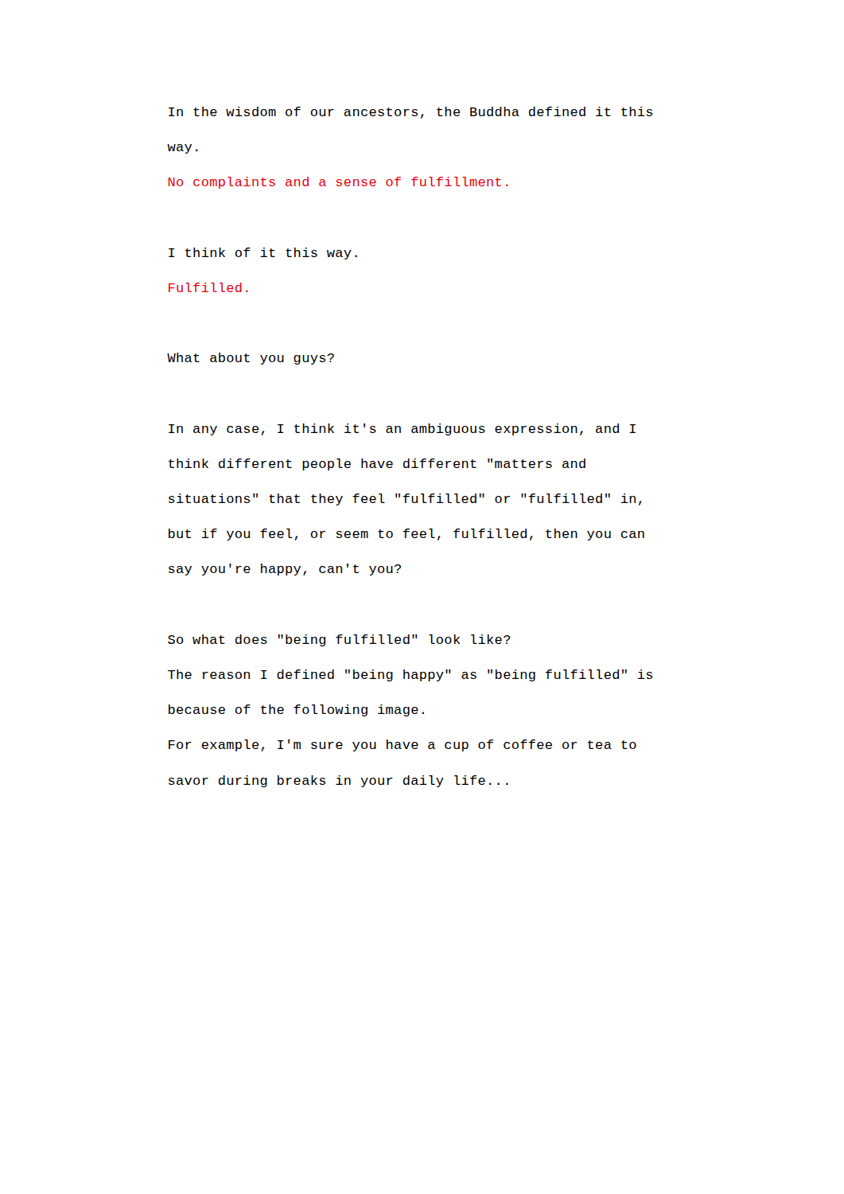In the wisdom of our ancestors, the Buddha defined it this way.
No complaints and a sense of fulfillment.
I think of it this way.
Fulfilled.
What about you guys?
In any case, I think it's an ambiguous expression, and I think different people have different "matters and situations" that they feel "fulfilled" or "fulfilled" in, but if you feel, or seem to feel, fulfilled, then you can say you're happy, can't you?
So what does "being fulfilled" look like?
The reason I defined "being happy" as "being fulfilled" is because of the following image.
For example, I'm sure you have a cup of coffee or tea to savor during breaks in your daily life...